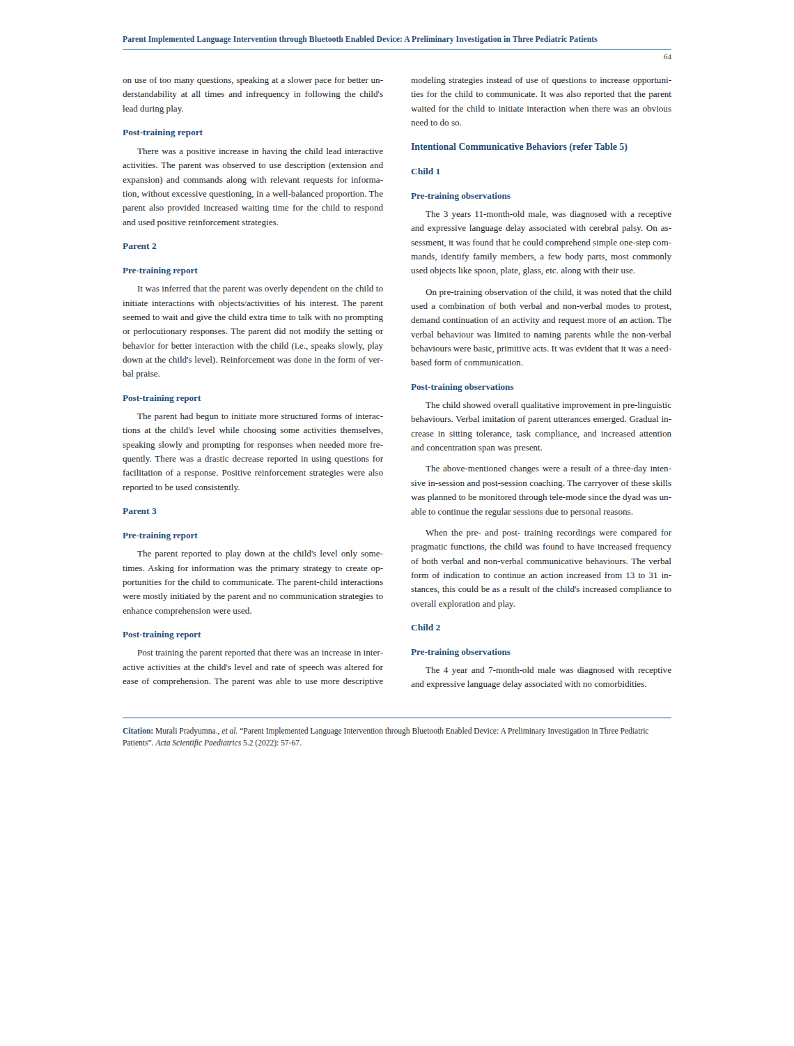Parent Implemented Language Intervention through Bluetooth Enabled Device: A Preliminary Investigation in Three Pediatric Patients
64
on use of too many questions, speaking at a slower pace for better understandability at all times and infrequency in following the child's lead during play.
Post-training report
There was a positive increase in having the child lead interactive activities. The parent was observed to use description (extension and expansion) and commands along with relevant requests for information, without excessive questioning, in a well-balanced proportion. The parent also provided increased waiting time for the child to respond and used positive reinforcement strategies.
Parent 2
Pre-training report
It was inferred that the parent was overly dependent on the child to initiate interactions with objects/activities of his interest. The parent seemed to wait and give the child extra time to talk with no prompting or perlocutionary responses. The parent did not modify the setting or behavior for better interaction with the child (i.e., speaks slowly, play down at the child's level). Reinforcement was done in the form of verbal praise.
Post-training report
The parent had begun to initiate more structured forms of interactions at the child's level while choosing some activities themselves, speaking slowly and prompting for responses when needed more frequently. There was a drastic decrease reported in using questions for facilitation of a response. Positive reinforcement strategies were also reported to be used consistently.
Parent 3
Pre-training report
The parent reported to play down at the child's level only sometimes. Asking for information was the primary strategy to create opportunities for the child to communicate. The parent-child interactions were mostly initiated by the parent and no communication strategies to enhance comprehension were used.
Post-training report
Post training the parent reported that there was an increase in interactive activities at the child's level and rate of speech was altered for ease of comprehension. The parent was able to use more descriptive modeling strategies instead of use of questions to increase opportunities for the child to communicate. It was also reported that the parent waited for the child to initiate interaction when there was an obvious need to do so.
Intentional Communicative Behaviors (refer Table 5)
Child 1
Pre-training observations
The 3 years 11-month-old male, was diagnosed with a receptive and expressive language delay associated with cerebral palsy. On assessment, it was found that he could comprehend simple one-step commands, identify family members, a few body parts, most commonly used objects like spoon, plate, glass, etc. along with their use.
On pre-training observation of the child, it was noted that the child used a combination of both verbal and non-verbal modes to protest, demand continuation of an activity and request more of an action. The verbal behaviour was limited to naming parents while the non-verbal behaviours were basic, primitive acts. It was evident that it was a need-based form of communication.
Post-training observations
The child showed overall qualitative improvement in pre-linguistic behaviours. Verbal imitation of parent utterances emerged. Gradual increase in sitting tolerance, task compliance, and increased attention and concentration span was present.
The above-mentioned changes were a result of a three-day intensive in-session and post-session coaching. The carryover of these skills was planned to be monitored through tele-mode since the dyad was unable to continue the regular sessions due to personal reasons.
When the pre- and post- training recordings were compared for pragmatic functions, the child was found to have increased frequency of both verbal and non-verbal communicative behaviours. The verbal form of indication to continue an action increased from 13 to 31 instances, this could be as a result of the child's increased compliance to overall exploration and play.
Child 2
Pre-training observations
The 4 year and 7-month-old male was diagnosed with receptive and expressive language delay associated with no comorbidities.
Citation: Murali Pradyumna., et al. “Parent Implemented Language Intervention through Bluetooth Enabled Device: A Preliminary Investigation in Three Pediatric Patients”. Acta Scientific Paediatrics 5.2 (2022): 57-67.